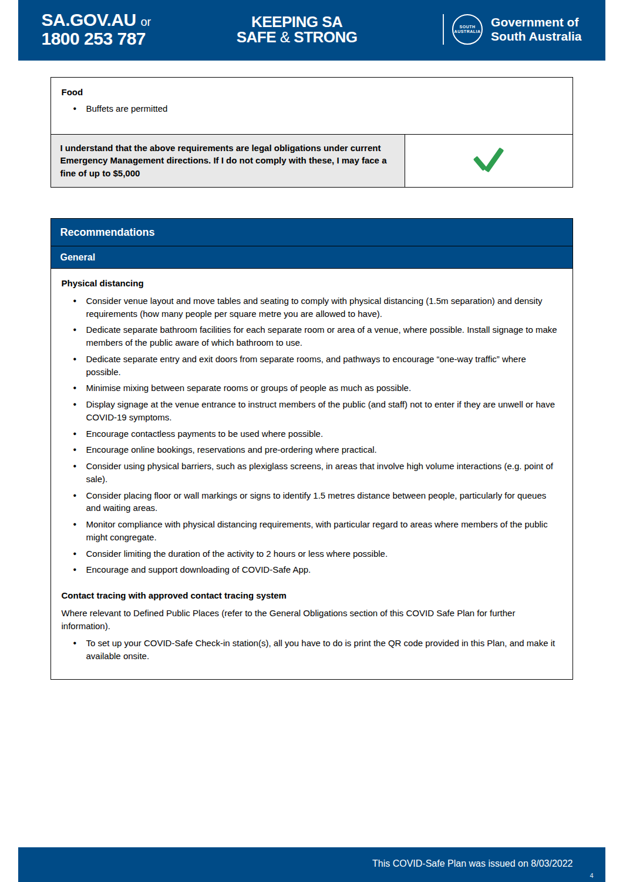SA.GOV.AU or 1800 253 787
KEEPING SA
SAFE & STRONG
SOUTH
AUSTRALIA
Government of
South Australia
Food
Buffets are permitted
I understand that the above requirements are legal obligations under current Emergency Management directions. If I do not comply with these, I may face a fine of up to $5,000
Recommendations
General
Physical distancing
Consider venue layout and move tables and seating to comply with physical distancing (1.5m separation) and density requirements (how many people per square metre you are allowed to have).
Dedicate separate bathroom facilities for each separate room or area of a venue, where possible. Install signage to make members of the public aware of which bathroom to use.
Dedicate separate entry and exit doors from separate rooms, and pathways to encourage “one-way traffic” where possible.
Minimise mixing between separate rooms or groups of people as much as possible.
Display signage at the venue entrance to instruct members of the public (and staff) not to enter if they are unwell or have COVID-19 symptoms.
Encourage contactless payments to be used where possible.
Encourage online bookings, reservations and pre-ordering where practical.
Consider using physical barriers, such as plexiglass screens, in areas that involve high volume interactions (e.g. point of sale).
Consider placing floor or wall markings or signs to identify 1.5 metres distance between people, particularly for queues and waiting areas.
Monitor compliance with physical distancing requirements, with particular regard to areas where members of the public might congregate.
Consider limiting the duration of the activity to 2 hours or less where possible.
Encourage and support downloading of COVID-Safe App.
Contact tracing with approved contact tracing system
Where relevant to Defined Public Places (refer to the General Obligations section of this COVID Safe Plan for further information).
To set up your COVID-Safe Check-in station(s), all you have to do is print the QR code provided in this Plan, and make it available onsite.
This COVID-Safe Plan was issued on 8/03/2022 4